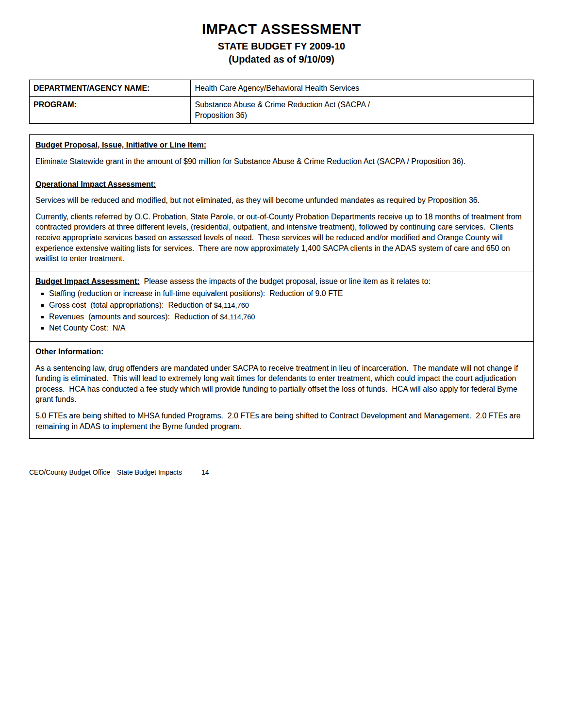IMPACT ASSESSMENT
STATE BUDGET FY 2009-10
(Updated as of 9/10/09)
| DEPARTMENT/AGENCY NAME: | Health Care Agency/Behavioral Health Services |
| PROGRAM: | Substance Abuse & Crime Reduction Act (SACPA / Proposition 36) |
| Budget Proposal, Issue, Initiative or Line Item: Eliminate Statewide grant in the amount of $90 million for Substance Abuse & Crime Reduction Act (SACPA / Proposition 36). |
| Operational Impact Assessment: Services will be reduced and modified, but not eliminated, as they will become unfunded mandates as required by Proposition 36. Currently, clients referred by O.C. Probation, State Parole, or out-of-County Probation Departments receive up to 18 months of treatment from contracted providers at three different levels, (residential, outpatient, and intensive treatment), followed by continuing care services. Clients receive appropriate services based on assessed levels of need. These services will be reduced and/or modified and Orange County will experience extensive waiting lists for services. There are now approximately 1,400 SACPA clients in the ADAS system of care and 650 on waitlist to enter treatment. |
| Budget Impact Assessment: Please assess the impacts of the budget proposal, issue or line item as it relates to: Staffing (reduction or increase in full-time equivalent positions): Reduction of 9.0 FTE Gross cost (total appropriations): Reduction of $4,114,760 Revenues (amounts and sources): Reduction of $4,114,760 Net County Cost: N/A |
| Other Information: As a sentencing law, drug offenders are mandated under SACPA to receive treatment in lieu of incarceration. The mandate will not change if funding is eliminated. This will lead to extremely long wait times for defendants to enter treatment, which could impact the court adjudication process. HCA has conducted a fee study which will provide funding to partially offset the loss of funds. HCA will also apply for federal Byrne grant funds. 5.0 FTEs are being shifted to MHSA funded Programs. 2.0 FTEs are being shifted to Contract Development and Management. 2.0 FTEs are remaining in ADAS to implement the Byrne funded program. |
CEO/County Budget Office—State Budget Impacts14